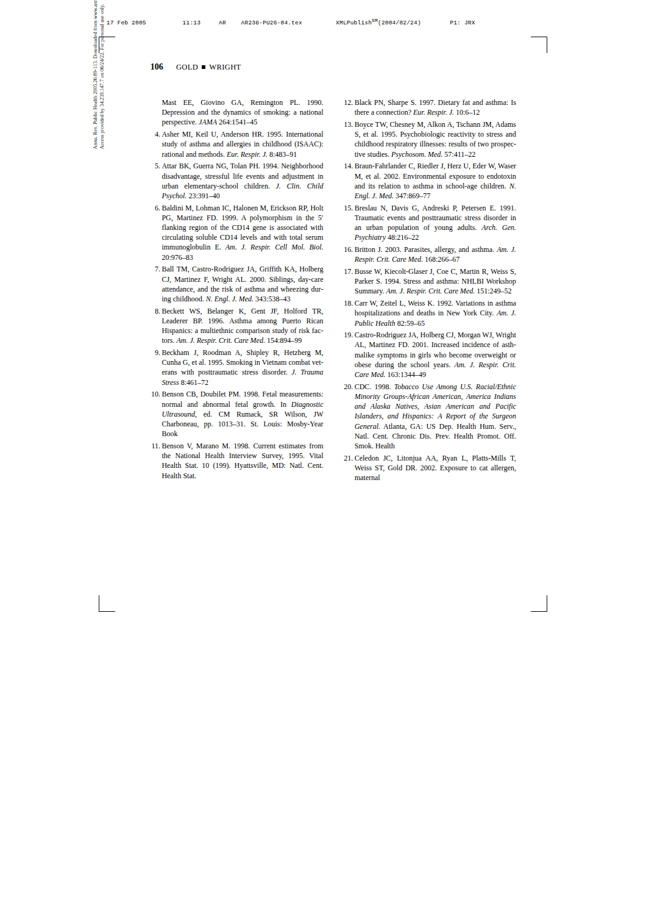17 Feb 200511:13 AR AR238-PU26-04.tex XMLPublishSM(2004/02/24) P1: JRX
Annu. Rev. Public Health 2005.26:89-113. Downloaded from www.annualreviews.org Access provided by 34.239.147.7 on 06/24/22. For personal use only.
106 GOLD WRIGHT
Mast EE, Giovino GA, Remington PL. 1990. Depression and the dynamics of smoking: a national perspective. JAMA 264:1541–45
Asher MI, Keil U, Anderson HR. 1995. International study of asthma and allergies in childhood (ISAAC): rational and methods. Eur. Respir. J. 8:483–91
Attar BK, Guerra NG, Tolan PH. 1994. Neighborhood disadvantage, stressful life events and adjustment in urban elementary-school children. J. Clin. Child Psychol. 23:391–40
Baldini M, Lohman IC, Halonen M, Erickson RP, Holt PG, Martinez FD. 1999. A polymorphism in the 5′ flanking region of the CD14 gene is associated with circulating soluble CD14 levels and with total serum immunoglobulin E. Am. J. Respir. Cell Mol. Biol. 20:976–83
Ball TM, Castro-Rodriguez JA, Griffith KA, Holberg CJ, Martinez F, Wright AL. 2000. Siblings, day-care attendance, and the risk of asthma and wheezing during childhood. N. Engl. J. Med. 343:538–43
Beckett WS, Belanger K, Gent JF, Holford TR, Leaderer BP. 1996. Asthma among Puerto Rican Hispanics: a multiethnic comparison study of risk factors. Am. J. Respir. Crit. Care Med. 154:894–99
Beckham J, Roodman A, Shipley R, Hetzberg M, Cunha G, et al. 1995. Smoking in Vietnam combat veterans with posttraumatic stress disorder. J. Trauma Stress 8:461–72
Benson CB, Doubilet PM. 1998. Fetal measurements: normal and abnormal fetal growth. In Diagnostic Ultrasound, ed. CM Rumack, SR Wilson, JW Charboneau, pp. 1013–31. St. Louis: Mosby-Year Book
Benson V, Marano M. 1998. Current estimates from the National Health Interview Survey, 1995. Vital Health Stat. 10 (199). Hyattsville, MD: Natl. Cent. Health Stat.
Black PN, Sharpe S. 1997. Dietary fat and asthma: Is there a connection? Eur. Respir. J. 10:6–12
Boyce TW, Chesney M, Alkon A, Tschann JM, Adams S, et al. 1995. Psychobiologic reactivity to stress and childhood respiratory illnesses: results of two prospective studies. Psychosom. Med. 57:411–22
Braun-Fahrlander C, Riedler J, Herz U, Eder W, Waser M, et al. 2002. Environmental exposure to endotoxin and its relation to asthma in school-age children. N. Engl. J. Med. 347:869–77
Breslau N, Davis G, Andreski P, Petersen E. 1991. Traumatic events and posttraumatic stress disorder in an urban population of young adults. Arch. Gen. Psychiatry 48:216–22
Britton J. 2003. Parasites, allergy, and asthma. Am. J. Respir. Crit. Care Med. 168:266–67
Busse W, Kiecolt-Glaser J, Coe C, Martin R, Weiss S, Parker S. 1994. Stress and asthma: NHLBI Workshop Summary. Am. J. Respir. Crit. Care Med. 151:249–52
Carr W, Zeitel L, Weiss K. 1992. Variations in asthma hospitalizations and deaths in New York City. Am. J. Public Health 82:59–65
Castro-Rodriguez JA, Holberg CJ, Morgan WJ, Wright AL, Martinez FD. 2001. Increased incidence of asthmalike symptoms in girls who become overweight or obese during the school years. Am. J. Respir. Crit. Care Med. 163:1344–49
CDC. 1998. Tobacco Use Among U.S. Racial/Ethnic Minority Groups-African American, America Indians and Alaska Natives, Asian American and Pacific Islanders, and Hispanics: A Report of the Surgeon General. Atlanta, GA: US Dep. Health Hum. Serv., Natl. Cent. Chronic Dis. Prev. Health Promot. Off. Smok. Health
Celedon JC, Litonjua AA, Ryan L, Platts-Mills T, Weiss ST, Gold DR. 2002. Exposure to cat allergen, maternal